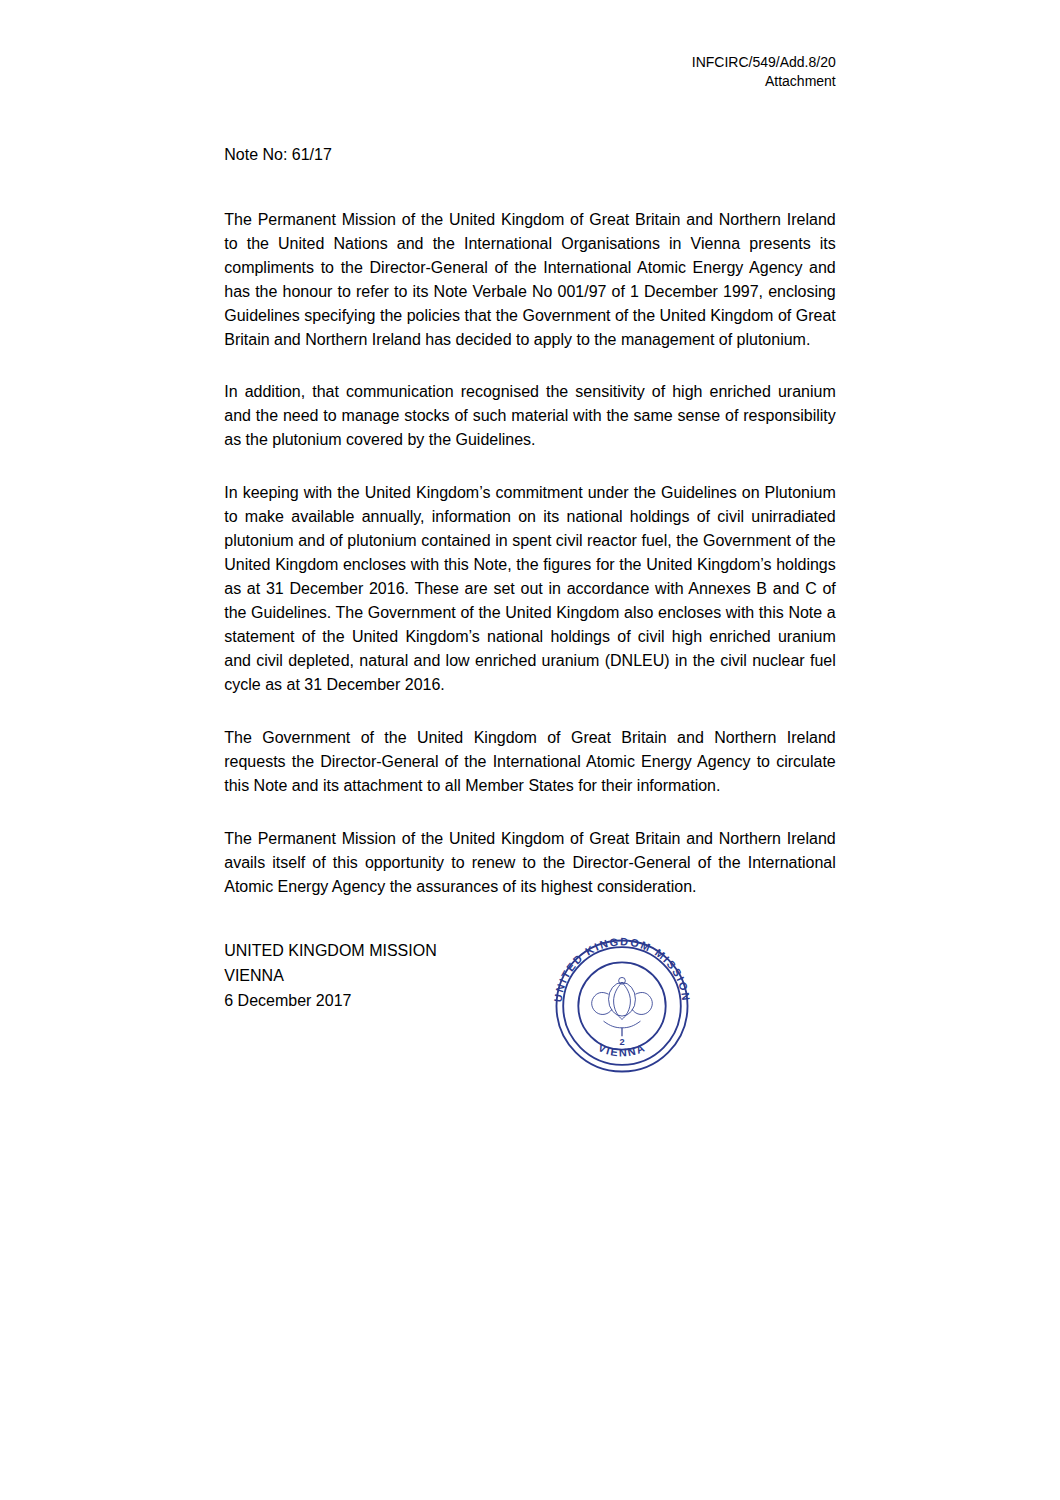INFCIRC/549/Add.8/20
Attachment
Note No: 61/17
The Permanent Mission of the United Kingdom of Great Britain and Northern Ireland to the United Nations and the International Organisations in Vienna presents its compliments to the Director-General of the International Atomic Energy Agency and has the honour to refer to its Note Verbale No 001/97 of 1 December 1997, enclosing Guidelines specifying the policies that the Government of the United Kingdom of Great Britain and Northern Ireland has decided to apply to the management of plutonium.
In addition, that communication recognised the sensitivity of high enriched uranium and the need to manage stocks of such material with the same sense of responsibility as the plutonium covered by the Guidelines.
In keeping with the United Kingdom’s commitment under the Guidelines on Plutonium to make available annually, information on its national holdings of civil unirradiated plutonium and of plutonium contained in spent civil reactor fuel, the Government of the United Kingdom encloses with this Note, the figures for the United Kingdom’s holdings as at 31 December 2016. These are set out in accordance with Annexes B and C of the Guidelines. The Government of the United Kingdom also encloses with this Note a statement of the United Kingdom’s national holdings of civil high enriched uranium and civil depleted, natural and low enriched uranium (DNLEU) in the civil nuclear fuel cycle as at 31 December 2016.
The Government of the United Kingdom of Great Britain and Northern Ireland requests the Director-General of the International Atomic Energy Agency to circulate this Note and its attachment to all Member States for their information.
The Permanent Mission of the United Kingdom of Great Britain and Northern Ireland avails itself of this opportunity to renew to the Director-General of the International Atomic Energy Agency the assurances of its highest consideration.
UNITED KINGDOM MISSION
VIENNA
6 December 2017
UNITED KINGDOM MISSION VIENNA 2